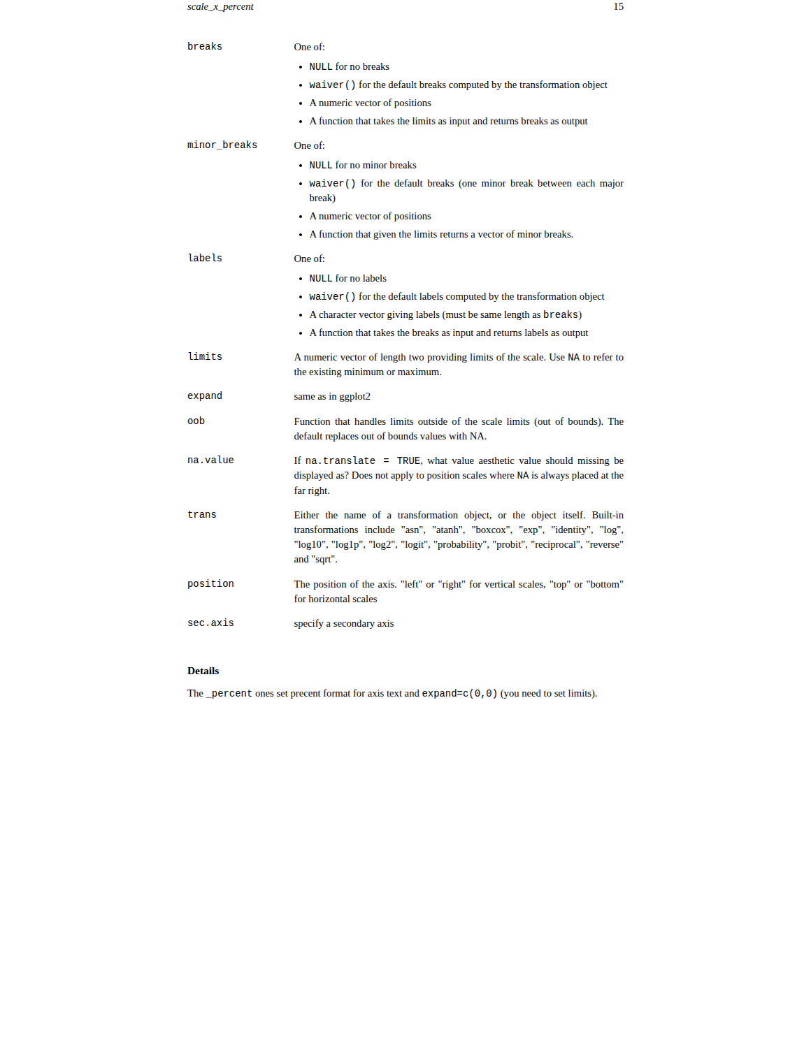scale_x_percent 15
breaks
One of:
NULL for no breaks
waiver() for the default breaks computed by the transformation object
A numeric vector of positions
A function that takes the limits as input and returns breaks as output
minor_breaks
One of:
NULL for no minor breaks
waiver() for the default breaks (one minor break between each major break)
A numeric vector of positions
A function that given the limits returns a vector of minor breaks.
labels
One of:
NULL for no labels
waiver() for the default labels computed by the transformation object
A character vector giving labels (must be same length as breaks)
A function that takes the breaks as input and returns labels as output
limits
A numeric vector of length two providing limits of the scale. Use NA to refer to the existing minimum or maximum.
expand
same as in ggplot2
oob
Function that handles limits outside of the scale limits (out of bounds). The default replaces out of bounds values with NA.
na.value
If na.translate = TRUE, what value aesthetic value should missing be displayed as? Does not apply to position scales where NA is always placed at the far right.
trans
Either the name of a transformation object, or the object itself. Built-in transformations include "asn", "atanh", "boxcox", "exp", "identity", "log", "log10", "log1p", "log2", "logit", "probability", "probit", "reciprocal", "reverse" and "sqrt".
position
The position of the axis. "left" or "right" for vertical scales, "top" or "bottom" for horizontal scales
sec.axis
specify a secondary axis
Details
The _percent ones set precent format for axis text and expand=c(0,0) (you need to set limits).